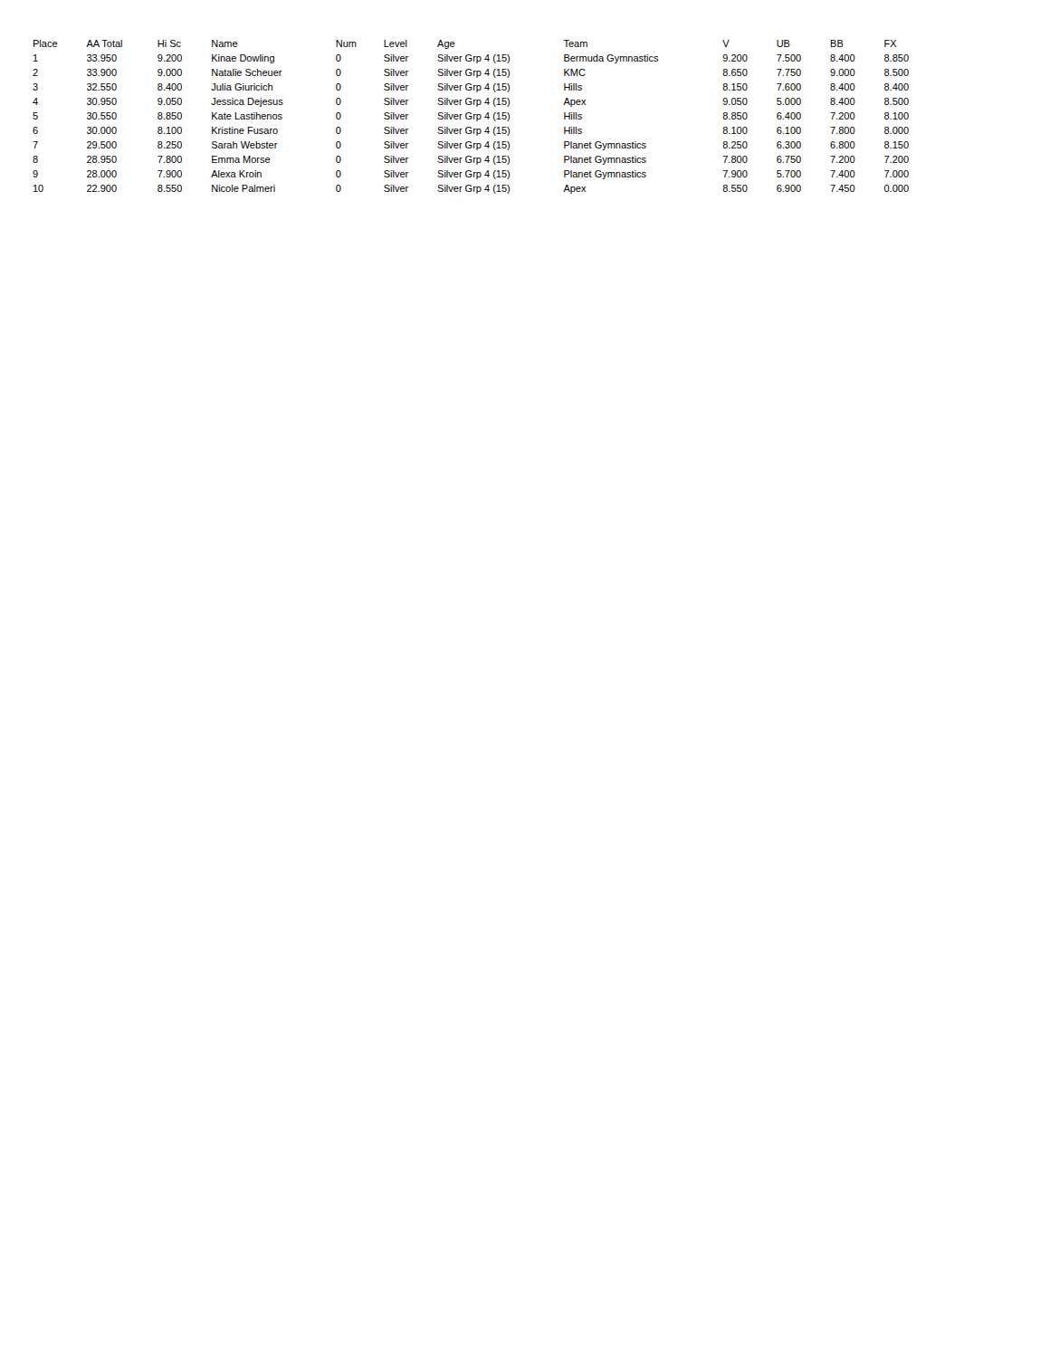| Place | AA Total | Hi Sc | Name | Num | Level | Age | Team | V | UB | BB | FX |
| --- | --- | --- | --- | --- | --- | --- | --- | --- | --- | --- | --- |
| 1 | 33.950 | 9.200 | Kinae Dowling | 0 | Silver | Silver Grp 4 (15) | Bermuda Gymnastics | 9.200 | 7.500 | 8.400 | 8.850 |
| 2 | 33.900 | 9.000 | Natalie Scheuer | 0 | Silver | Silver Grp 4 (15) | KMC | 8.650 | 7.750 | 9.000 | 8.500 |
| 3 | 32.550 | 8.400 | Julia Giuricich | 0 | Silver | Silver Grp 4 (15) | Hills | 8.150 | 7.600 | 8.400 | 8.400 |
| 4 | 30.950 | 9.050 | Jessica Dejesus | 0 | Silver | Silver Grp 4 (15) | Apex | 9.050 | 5.000 | 8.400 | 8.500 |
| 5 | 30.550 | 8.850 | Kate Lastihenos | 0 | Silver | Silver Grp 4 (15) | Hills | 8.850 | 6.400 | 7.200 | 8.100 |
| 6 | 30.000 | 8.100 | Kristine Fusaro | 0 | Silver | Silver Grp 4 (15) | Hills | 8.100 | 6.100 | 7.800 | 8.000 |
| 7 | 29.500 | 8.250 | Sarah Webster | 0 | Silver | Silver Grp 4 (15) | Planet Gymnastics | 8.250 | 6.300 | 6.800 | 8.150 |
| 8 | 28.950 | 7.800 | Emma Morse | 0 | Silver | Silver Grp 4 (15) | Planet Gymnastics | 7.800 | 6.750 | 7.200 | 7.200 |
| 9 | 28.000 | 7.900 | Alexa Kroin | 0 | Silver | Silver Grp 4 (15) | Planet Gymnastics | 7.900 | 5.700 | 7.400 | 7.000 |
| 10 | 22.900 | 8.550 | Nicole Palmeri | 0 | Silver | Silver Grp 4 (15) | Apex | 8.550 | 6.900 | 7.450 | 0.000 |